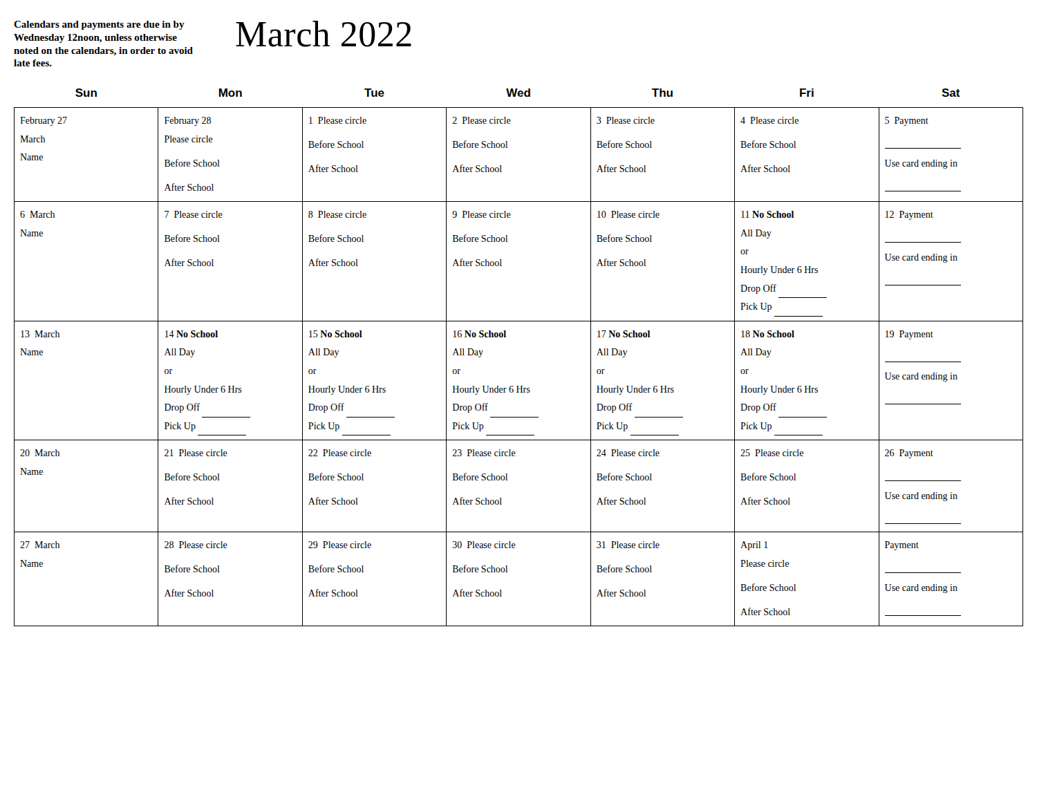Calendars and payments are due in by Wednesday 12noon, unless otherwise noted on the calendars, in order to avoid late fees.
March 2022
| Sun | Mon | Tue | Wed | Thu | Fri | Sat |
| --- | --- | --- | --- | --- | --- | --- |
| February 27 March Name | February 28 Please circle Before School After School | 1 Please circle Before School After School | 2 Please circle Before School After School | 3 Please circle Before School After School | 4 Please circle Before School After School | 5 Payment Use card ending in |
| 6 March Name | 7 Please circle Before School After School | 8 Please circle Before School After School | 9 Please circle Before School After School | 10 Please circle Before School After School | 11 No School All Day or Hourly Under 6 Hrs Drop Off Pick Up | 12 Payment Use card ending in |
| 13 March Name | 14 No School All Day or Hourly Under 6 Hrs Drop Off Pick Up | 15 No School All Day or Hourly Under 6 Hrs Drop Off Pick Up | 16 No School All Day or Hourly Under 6 Hrs Drop Off Pick Up | 17 No School All Day or Hourly Under 6 Hrs Drop Off Pick Up | 18 No School All Day or Hourly Under 6 Hrs Drop Off Pick Up | 19 Payment Use card ending in |
| 20 March Name | 21 Please circle Before School After School | 22 Please circle Before School After School | 23 Please circle Before School After School | 24 Please circle Before School After School | 25 Please circle Before School After School | 26 Payment Use card ending in |
| 27 March Name | 28 Please circle Before School After School | 29 Please circle Before School After School | 30 Please circle Before School After School | 31 Please circle Before School After School | April 1 Please circle Before School After School | Payment Use card ending in |